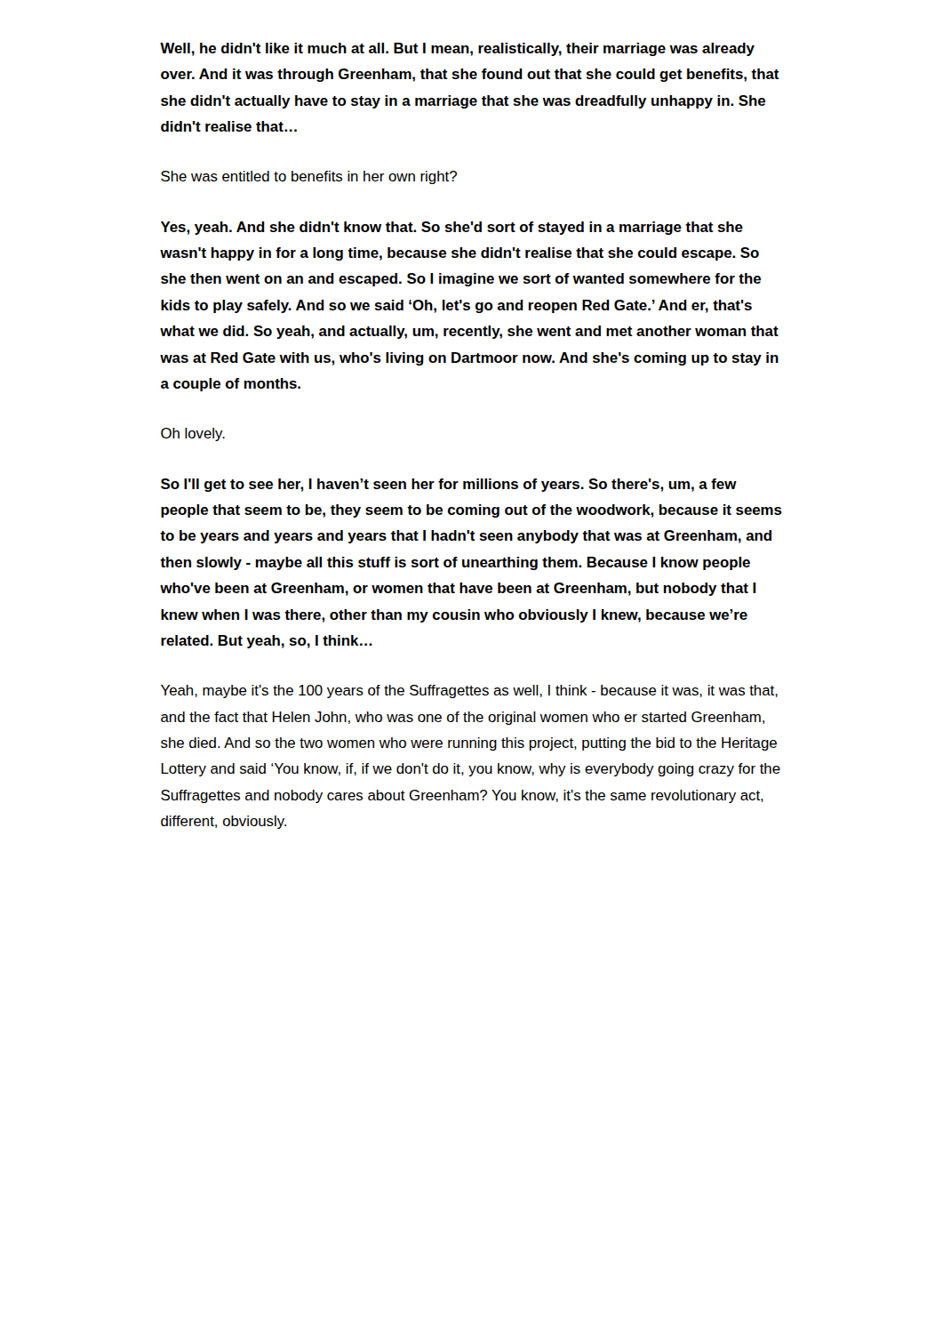Well, he didn't like it much at all. But I mean, realistically, their marriage was already over. And it was through Greenham, that she found out that she could get benefits, that she didn't actually have to stay in a marriage that she was dreadfully unhappy in. She didn't realise that…
She was entitled to benefits in her own right?
Yes, yeah. And she didn't know that. So she'd sort of stayed in a marriage that she wasn't happy in for a long time, because she didn't realise that she could escape. So she then went on an and escaped. So I imagine we sort of wanted somewhere for the kids to play safely. And so we said ‘Oh, let's go and reopen Red Gate.’ And er, that's what we did. So yeah, and actually, um, recently, she went and met another woman that was at Red Gate with us, who's living on Dartmoor now. And she's coming up to stay in a couple of months.
Oh lovely.
So I'll get to see her, I haven’t seen her for millions of years. So there's, um, a few people that seem to be, they seem to be coming out of the woodwork, because it seems to be years and years and years that I hadn't seen anybody that was at Greenham, and then slowly - maybe all this stuff is sort of unearthing them. Because I know people who've been at Greenham, or women that have been at Greenham, but nobody that I knew when I was there, other than my cousin who obviously I knew, because we’re related. But yeah, so, I think…
Yeah, maybe it's the 100 years of the Suffragettes as well, I think - because it was, it was that, and the fact that Helen John, who was one of the original women who er started Greenham, she died. And so the two women who were running this project, putting the bid to the Heritage Lottery and said ‘You know, if, if we don't do it, you know, why is everybody going crazy for the Suffragettes and nobody cares about Greenham? You know, it's the same revolutionary act, different, obviously.